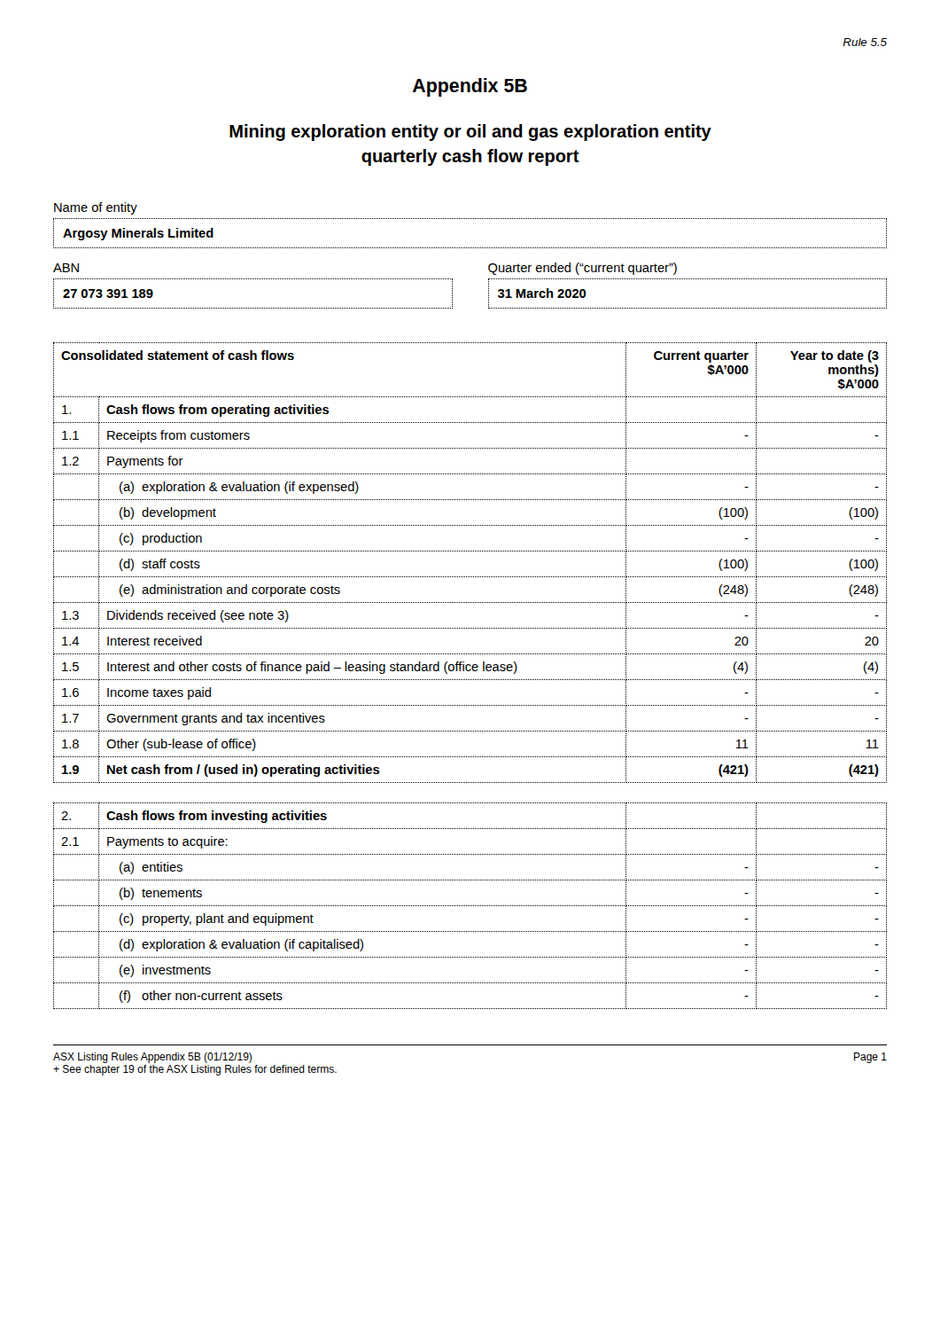Rule 5.5
Appendix 5B
Mining exploration entity or oil and gas exploration entity
quarterly cash flow report
Name of entity
Argosy Minerals Limited
ABN
27 073 391 189
Quarter ended (“current quarter”)
31 March 2020
| Consolidated statement of cash flows | Current quarter $A’000 | Year to date (3 months) $A’000 |
| --- | --- | --- |
| 1. | Cash flows from operating activities | | |
| 1.1 | Receipts from customers | - | - |
| 1.2 | Payments for | | |
| | (a) exploration & evaluation (if expensed) | - | - |
| | (b) development | (100) | (100) |
| | (c) production | - | - |
| | (d) staff costs | (100) | (100) |
| | (e) administration and corporate costs | (248) | (248) |
| 1.3 | Dividends received (see note 3) | - | - |
| 1.4 | Interest received | 20 | 20 |
| 1.5 | Interest and other costs of finance paid – leasing standard (office lease) | (4) | (4) |
| 1.6 | Income taxes paid | - | - |
| 1.7 | Government grants and tax incentives | - | - |
| 1.8 | Other (sub-lease of office) | 11 | 11 |
| 1.9 | Net cash from / (used in) operating activities | (421) | (421) |
| 2. | Cash flows from investing activities | | |
| 2.1 | Payments to acquire: | | |
| | (a) entities | - | - |
| | (b) tenements | - | - |
| | (c) property, plant and equipment | - | - |
| | (d) exploration & evaluation (if capitalised) | - | - |
| | (e) investments | - | - |
| | (f) other non-current assets | - | - |
ASX Listing Rules Appendix 5B (01/12/19)
+ See chapter 19 of the ASX Listing Rules for defined terms.
Page 1